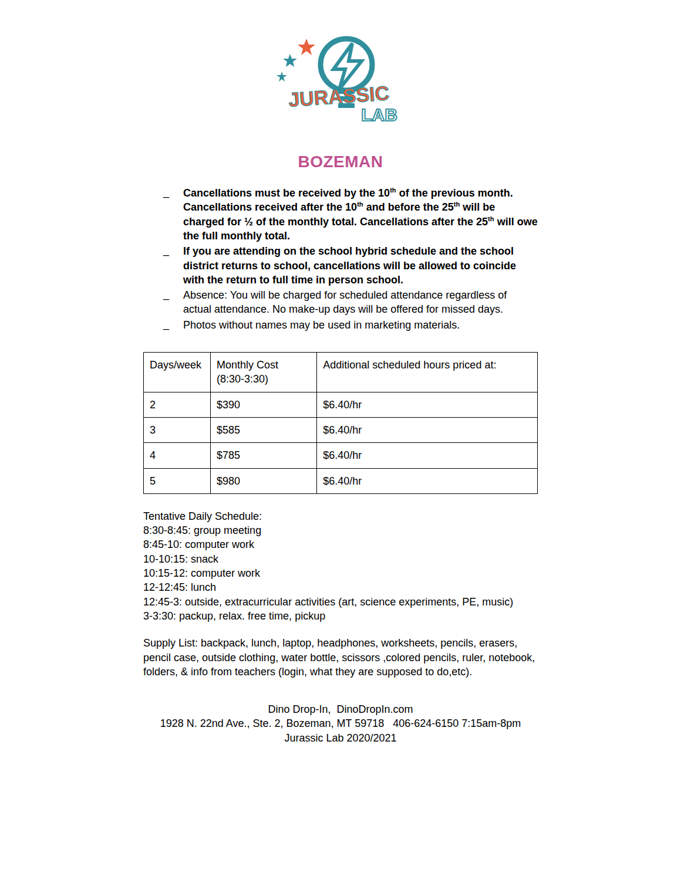JURASSIC LAB
BOZEMAN
Cancellations must be received by the 10th of the previous month. Cancellations received after the 10th and before the 25th will be charged for ½ of the monthly total. Cancellations after the 25th will owe the full monthly total.
If you are attending on the school hybrid schedule and the school district returns to school, cancellations will be allowed to coincide with the return to full time in person school.
Absence: You will be charged for scheduled attendance regardless of actual attendance. No make-up days will be offered for missed days.
Photos without names may be used in marketing materials.
| Days/week | Monthly Cost (8:30-3:30) | Additional scheduled hours priced at: |
| 2 | $390 | $6.40/hr |
| 3 | $585 | $6.40/hr |
| 4 | $785 | $6.40/hr |
| 5 | $980 | $6.40/hr |
Tentative Daily Schedule:
8:30-8:45: group meeting
8:45-10: computer work
10-10:15: snack
10:15-12: computer work
12-12:45: lunch
12:45-3: outside, extracurricular activities (art, science experiments, PE, music)
3-3:30: packup, relax. free time, pickup
Supply List: backpack, lunch, laptop, headphones, worksheets, pencils, erasers, pencil case, outside clothing, water bottle, scissors ,colored pencils, ruler, notebook, folders, & info from teachers (login, what they are supposed to do,etc).
Dino Drop-In, DinoDropIn.com
1928 N. 22nd Ave., Ste. 2, Bozeman, MT 59718 406-624-6150 7:15am-8pm
Jurassic Lab 2020/2021